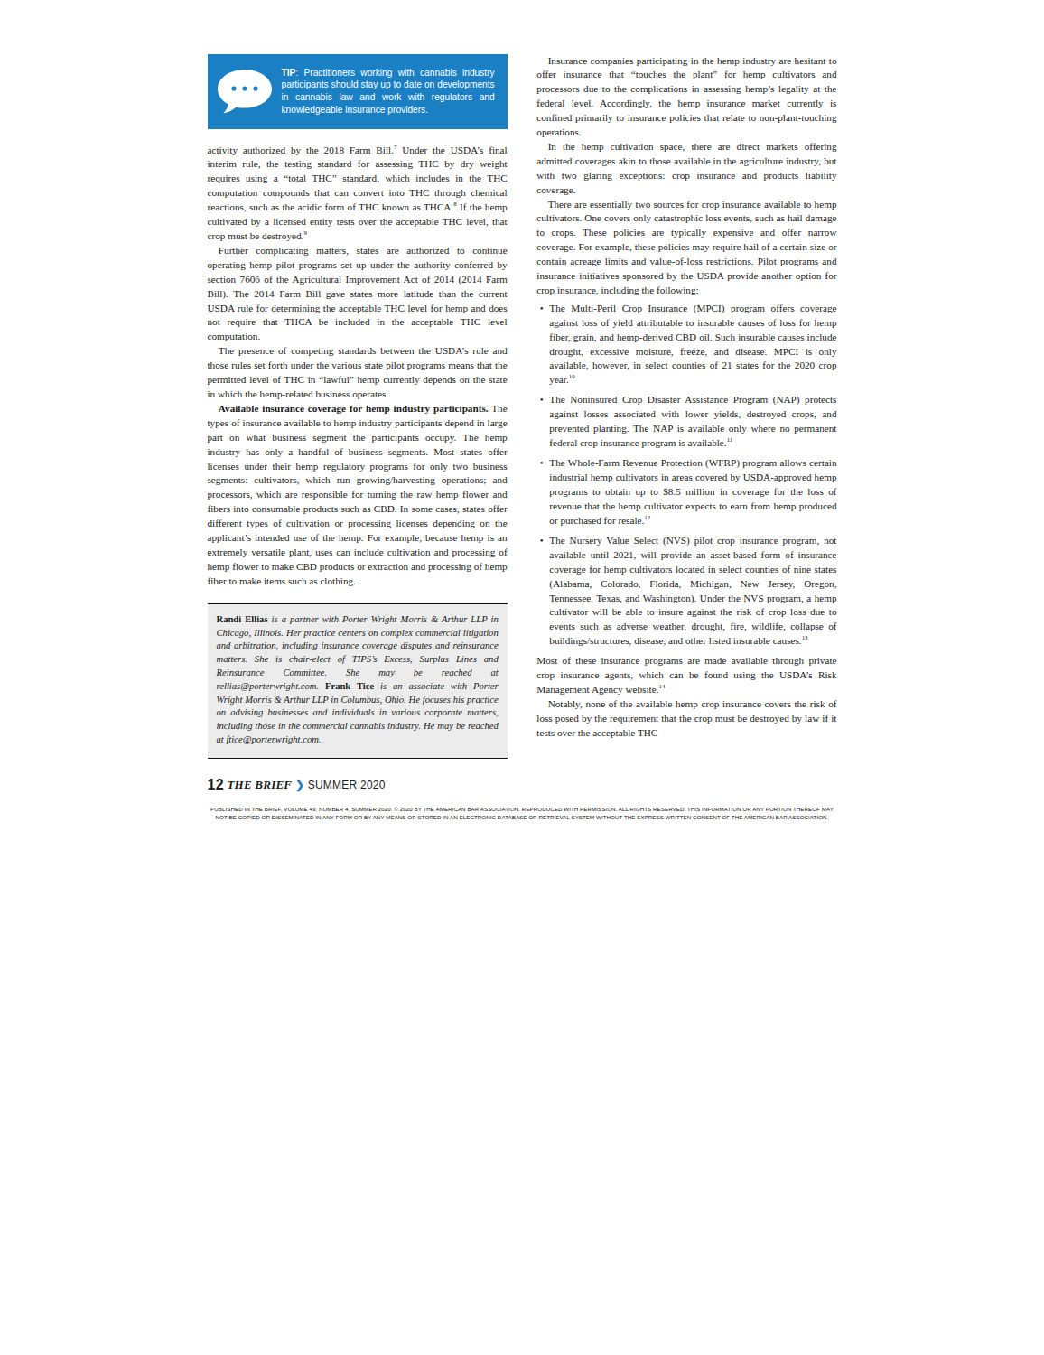TIP: Practitioners working with cannabis industry participants should stay up to date on developments in cannabis law and work with regulators and knowledgeable insurance providers.
activity authorized by the 2018 Farm Bill.7 Under the USDA’s final interim rule, the testing standard for assessing THC by dry weight requires using a “total THC” standard, which includes in the THC computation compounds that can convert into THC through chemical reactions, such as the acidic form of THC known as THCA.8 If the hemp cultivated by a licensed entity tests over the acceptable THC level, that crop must be destroyed.9
Further complicating matters, states are authorized to continue operating hemp pilot programs set up under the authority conferred by section 7606 of the Agricultural Improvement Act of 2014 (2014 Farm Bill). The 2014 Farm Bill gave states more latitude than the current USDA rule for determining the acceptable THC level for hemp and does not require that THCA be included in the acceptable THC level computation.
The presence of competing standards between the USDA’s rule and those rules set forth under the various state pilot programs means that the permitted level of THC in “lawful” hemp currently depends on the state in which the hemp-related business operates.
Available insurance coverage for hemp industry participants. The types of insurance available to hemp industry participants depend in large part on what business segment the participants occupy. The hemp industry has only a handful of business segments. Most states offer licenses under their hemp regulatory programs for only two business segments: cultivators, which run growing/harvesting operations; and processors, which are responsible for turning the raw hemp flower and fibers into consumable products such as CBD. In some cases, states offer different types of cultivation or processing licenses depending on the applicant’s intended use of the hemp. For example, because hemp is an extremely versatile plant, uses can include cultivation and processing of hemp flower to make CBD products or extraction and processing of hemp fiber to make items such as clothing.
Randi Ellias is a partner with Porter Wright Morris & Arthur LLP in Chicago, Illinois. Her practice centers on complex commercial litigation and arbitration, including insurance coverage disputes and reinsurance matters. She is chair-elect of TIPS’s Excess, Surplus Lines and Reinsurance Committee. She may be reached at rellias@porterwright.com. Frank Tice is an associate with Porter Wright Morris & Arthur LLP in Columbus, Ohio. He focuses his practice on advising businesses and individuals in various corporate matters, including those in the commercial cannabis industry. He may be reached at ftice@porterwright.com.
Insurance companies participating in the hemp industry are hesitant to offer insurance that “touches the plant” for hemp cultivators and processors due to the complications in assessing hemp’s legality at the federal level. Accordingly, the hemp insurance market currently is confined primarily to insurance policies that relate to non-plant-touching operations.
In the hemp cultivation space, there are direct markets offering admitted coverages akin to those available in the agriculture industry, but with two glaring exceptions: crop insurance and products liability coverage.
There are essentially two sources for crop insurance available to hemp cultivators. One covers only catastrophic loss events, such as hail damage to crops. These policies are typically expensive and offer narrow coverage. For example, these policies may require hail of a certain size or contain acreage limits and value-of-loss restrictions. Pilot programs and insurance initiatives sponsored by the USDA provide another option for crop insurance, including the following:
The Multi-Peril Crop Insurance (MPCI) program offers coverage against loss of yield attributable to insurable causes of loss for hemp fiber, grain, and hemp-derived CBD oil. Such insurable causes include drought, excessive moisture, freeze, and disease. MPCI is only available, however, in select counties of 21 states for the 2020 crop year.10
The Noninsured Crop Disaster Assistance Program (NAP) protects against losses associated with lower yields, destroyed crops, and prevented planting. The NAP is available only where no permanent federal crop insurance program is available.11
The Whole-Farm Revenue Protection (WFRP) program allows certain industrial hemp cultivators in areas covered by USDA-approved hemp programs to obtain up to $8.5 million in coverage for the loss of revenue that the hemp cultivator expects to earn from hemp produced or purchased for resale.12
The Nursery Value Select (NVS) pilot crop insurance program, not available until 2021, will provide an asset-based form of insurance coverage for hemp cultivators located in select counties of nine states (Alabama, Colorado, Florida, Michigan, New Jersey, Oregon, Tennessee, Texas, and Washington). Under the NVS program, a hemp cultivator will be able to insure against the risk of crop loss due to events such as adverse weather, drought, fire, wildlife, collapse of buildings/structures, disease, and other listed insurable causes.13
Most of these insurance programs are made available through private crop insurance agents, which can be found using the USDA’s Risk Management Agency website.14
Notably, none of the available hemp crop insurance covers the risk of loss posed by the requirement that the crop must be destroyed by law if it tests over the acceptable THC
12 THE BRIEF ❯ SUMMER 2020
PUBLISHED IN THE BRIEF, VOLUME 49, NUMBER 4, SUMMER 2020. © 2020 BY THE AMERICAN BAR ASSOCIATION. REPRODUCED WITH PERMISSION. ALL RIGHTS RESERVED. THIS INFORMATION OR ANY PORTION THEREOF MAY
NOT BE COPIED OR DISSEMINATED IN ANY FORM OR BY ANY MEANS OR STORED IN AN ELECTRONIC DATABASE OR RETRIEVAL SYSTEM WITHOUT THE EXPRESS WRITTEN CONSENT OF THE AMERICAN BAR ASSOCIATION.